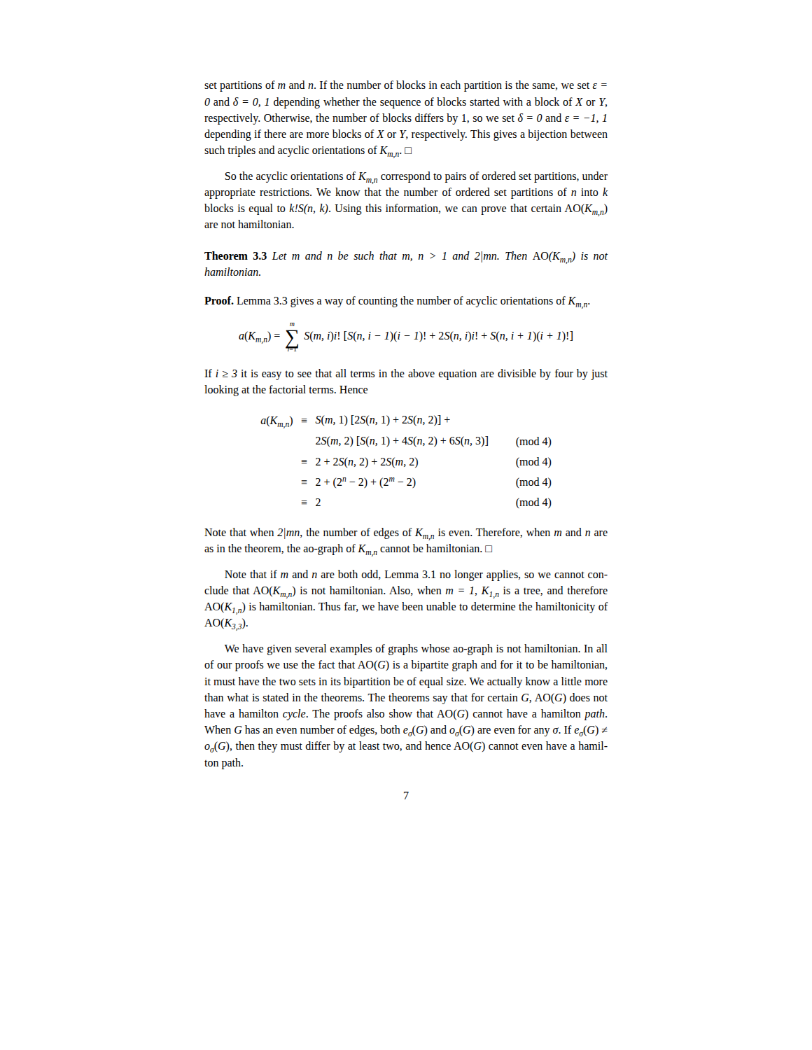set partitions of m and n. If the number of blocks in each partition is the same, we set ε = 0 and δ = 0, 1 depending whether the sequence of blocks started with a block of X or Y, respectively. Otherwise, the number of blocks differs by 1, so we set δ = 0 and ε = −1, 1 depending if there are more blocks of X or Y, respectively. This gives a bijection between such triples and acyclic orientations of Km,n. □
So the acyclic orientations of Km,n correspond to pairs of ordered set partitions, under appropriate restrictions. We know that the number of ordered set partitions of n into k blocks is equal to k!S(n, k). Using this information, we can prove that certain AO(Km,n) are not hamiltonian.
Theorem 3.3 Let m and n be such that m, n > 1 and 2|mn. Then AO(Km,n) is not hamiltonian.
Proof. Lemma 3.3 gives a way of counting the number of acyclic orientations of Km,n.
a(Km,n) = m ∑ i=1 S(m, i)i! [S(n, i − 1)(i − 1)! + 2S(n, i)i! + S(n, i + 1)(i + 1)!]
If i ≥ 3 it is easy to see that all terms in the above equation are divisible by four by just looking at the factorial terms. Hence
| a ( K m,n ) | ≡ | S ( m, 1) [ 2 S ( n, 1) + 2 S ( n, 2) ] + | |
| | | 2 S ( m, 2) [ S ( n, 1) + 4 S ( n, 2) + 6 S ( n, 3) ] | (mod 4) |
| | ≡ | 2 + 2 S ( n, 2) + 2 S ( m, 2) | (mod 4) |
| | ≡ | 2 + (2 n − 2) + (2 m − 2) | (mod 4) |
| | ≡ | 2 | (mod 4) |
Note that when 2|mn, the number of edges of Km,n is even. Therefore, when m and n are as in the theorem, the ao-graph of Km,n cannot be hamiltonian. □
Note that if m and n are both odd, Lemma 3.1 no longer applies, so we cannot conclude that AO(Km,n) is not hamiltonian. Also, when m = 1, K1,n is a tree, and therefore AO(K1,n) is hamiltonian. Thus far, we have been unable to determine the hamiltonicity of AO(K3,3).
We have given several examples of graphs whose ao-graph is not hamiltonian. In all of our proofs we use the fact that AO(G) is a bipartite graph and for it to be hamiltonian, it must have the two sets in its bipartition be of equal size. We actually know a little more than what is stated in the theorems. The theorems say that for certain G, AO(G) does not have a hamilton cycle. The proofs also show that AO(G) cannot have a hamilton path. When G has an even number of edges, both eσ(G) and oσ(G) are even for any σ. If eσ(G) ≠ oσ(G), then they must differ by at least two, and hence AO(G) cannot even have a hamilton path.
7